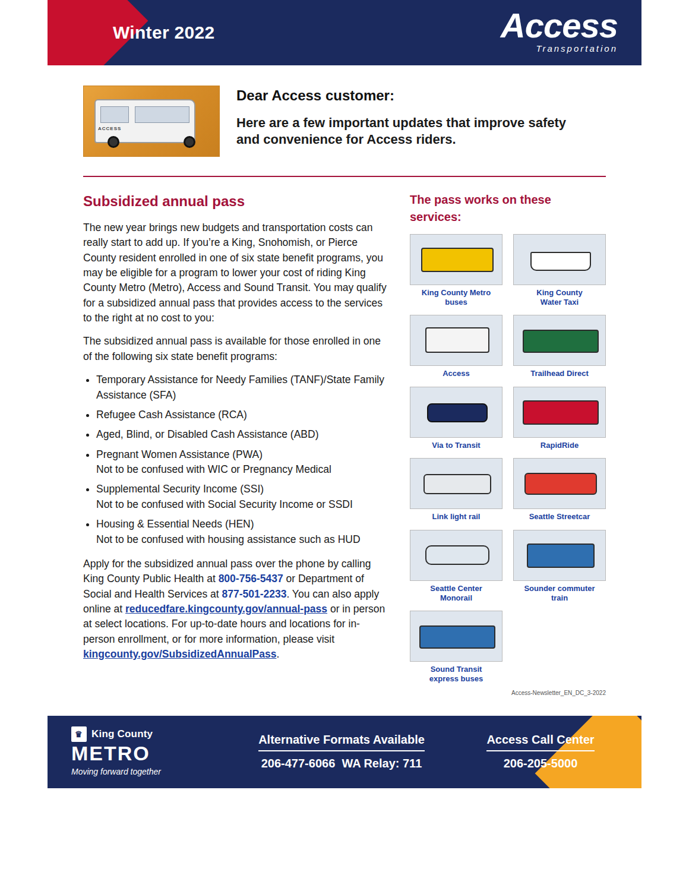Winter 2022
Access
Transportation
ACCESS
Dear Access customer:
Here are a few important updates that improve safety and convenience for Access riders.
Subsidized annual pass
The new year brings new budgets and transportation costs can really start to add up. If you’re a King, Snohomish, or Pierce County resident enrolled in one of six state benefit programs, you may be eligible for a program to lower your cost of riding King County Metro (Metro), Access and Sound Transit. You may qualify for a subsidized annual pass that provides access to the services to the right at no cost to you:
The subsidized annual pass is available for those enrolled in one of the following six state benefit programs:
Temporary Assistance for Needy Families (TANF)/State Family Assistance (SFA)
Refugee Cash Assistance (RCA)
Aged, Blind, or Disabled Cash Assistance (ABD)
Pregnant Women Assistance (PWA) Not to be confused with WIC or Pregnancy Medical
Supplemental Security Income (SSI) Not to be confused with Social Security Income or SSDI
Housing & Essential Needs (HEN) Not to be confused with housing assistance such as HUD
Apply for the subsidized annual pass over the phone by calling King County Public Health at 800-756-5437 or Department of Social and Health Services at 877-501-2233. You can also apply online at reducedfare.kingcounty.gov/annual-pass or in person at select locations. For up-to-date hours and locations for in-person enrollment, or for more information, please visit kingcounty.gov/SubsidizedAnnualPass.
The pass works on these services:
King County Metro
buses
King County
Water Taxi
Access
Trailhead Direct
Via to Transit
RapidRide
Link light rail
Seattle Streetcar
Seattle Center
Monorail
Sounder commuter
train
Sound Transit
express buses
Access-Newsletter_EN_DC_3-2022
♛ King County
METRO
Moving forward together
Alternative Formats Available
206-477-6066 WA Relay: 711
Access Call Center
206-205-5000